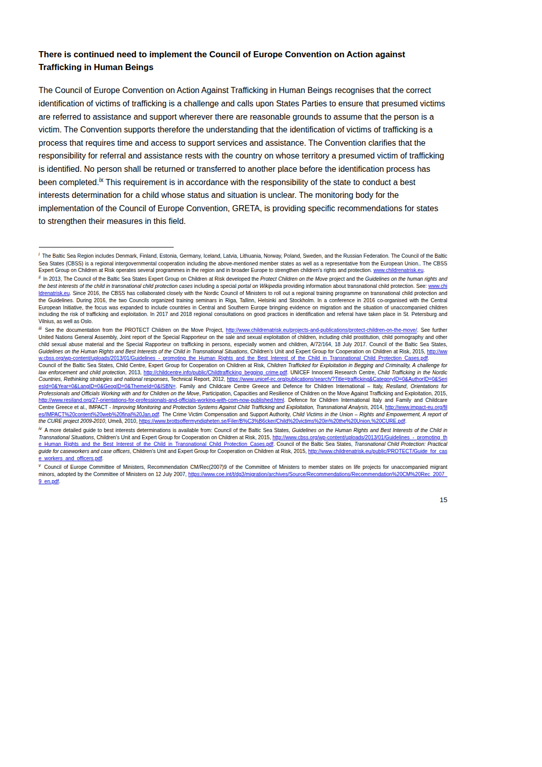There is continued need to implement the Council of Europe Convention on Action against Trafficking in Human Beings
The Council of Europe Convention on Action Against Trafficking in Human Beings recognises that the correct identification of victims of trafficking is a challenge and calls upon States Parties to ensure that presumed victims are referred to assistance and support wherever there are reasonable grounds to assume that the person is a victim. The Convention supports therefore the understanding that the identification of victims of trafficking is a process that requires time and access to support services and assistance. The Convention clarifies that the responsibility for referral and assistance rests with the country on whose territory a presumed victim of trafficking is identified. No person shall be returned or transferred to another place before the identification process has been completed.ix This requirement is in accordance with the responsibility of the state to conduct a best interests determination for a child whose status and situation is unclear. The monitoring body for the implementation of the Council of Europe Convention, GRETA, is providing specific recommendations for states to strengthen their measures in this field.
i The Baltic Sea Region includes Denmark, Finland, Estonia, Germany, Iceland, Latvia, Lithuania, Norway, Poland, Sweden, and the Russian Federation. The Council of the Baltic Sea States (CBSS) is a regional intergovernmental cooperation including the above-mentioned member states as well as a representative from the European Union.. The CBSS Expert Group on Children at Risk operates several programmes in the region and in broader Europe to strengthen children's rights and protection. www.childrenatrisk.eu.
ii In 2013, The Council of the Baltic Sea States Expert Group on Children at Risk developed the Protect Children on the Move project and the Guidelines on the human rights and the best interests of the child in transnational child protection cases including a special portal on Wikipedia providing information about transnational child protection. See: www.childrenatrisk.eu. Since 2016, the CBSS has collaborated closely with the Nordic Council of Ministers to roll out a regional training programme on transnational child protection and the Guidelines. During 2016, the two Councils organized training seminars in Riga, Tallinn, Helsinki and Stockholm. In a conference in 2016 co-organised with the Central European Initiative, the focus was expanded to include countries in Central and Southern Europe bringing evidence on migration and the situation of unaccompanied children including the risk of trafficking and exploitation. In 2017 and 2018 regional consultations on good practices in identification and referral have taken place in St. Petersburg and Vilnius, as well as Oslo.
iii See the documentation from the PROTECT Children on the Move Project, http://www.childrenatrisk.eu/projects-and-publications/protect-children-on-the-move/. See further United Nations General Assembly, Joint report of the Special Rapporteur on the sale and sexual exploitation of children, including child prostitution, child pornography and other child sexual abuse material and the Special Rapporteur on trafficking in persons, especially women and children, A/72/164, 18 July 2017. Council of the Baltic Sea States, Guidelines on the Human Rights and Best Interests of the Child in Transnational Situations, Children's Unit and Expert Group for Cooperation on Children at Risk, 2015, http://www.cbss.org/wp-content/uploads/2013/01/Guidelines_-_promoting_the_Human_Rights_and_the_Best_Interest_of_the_Child_in_Transnational_Child_Protection_Cases.pdf. Council of the Baltic Sea States, Child Centre, Expert Group for Cooperation on Children at Risk, Children Trafficked for Exploitation in Begging and Criminality, A challenge for law enforcement and child protection, 2013, http://childcentre.info/public/Childtrafficking_begging_crime.pdf. UNICEF Innocenti Research Centre, Child Trafficking in the Nordic Countries, Rethinking strategies and national responses, Technical Report, 2012, https://www.unicef-irc.org/publications/search/?Title=trafficking&CategoryID=0&AuthorID=0&SeriesId=0&Year=0&LangID=0&GeogID=0&ThemeId=0&ISBN=. Family and Childcare Centre Greece and Defence for Children International – Italy, Resiland, Orientations for Professionals and Officials Working with and for Children on the Move, Participation, Capacities and Resilience of Children on the Move Against Trafficking and Exploitation, 2015, http://www.resiland.org/27-orientations-for-professionals-and-officials-working-with-com-now-published.html. Defence for Children International Italy and Family and Childcare Centre Greece et al., IMPACT - Improving Monitoring and Protection Systems Against Child Trafficking and Exploitation, Transnational Analysis, 2014, http://www.impact-eu.org/files/IMPACT%20content%20web%20final%20Jan.pdf. The Crime Victim Compensation and Support Authority, Child Victims in the Union – Rights and Empowerment, A report of the CURE project 2009-2010, Umeå, 2010, https://www.brottsoffermyndigheten.se/Filer/B%C3%B6cker/Child%20victims%20in%20the%20Union,%20CURE.pdf.
iv A more detailed guide to best interests determinations is available from: Council of the Baltic Sea States, Guidelines on the Human Rights and Best Interests of the Child in Transnational Situations, Children's Unit and Expert Group for Cooperation on Children at Risk, 2015, http://www.cbss.org/wp-content/uploads/2013/01/Guidelines_-_promoting_the_Human_Rights_and_the_Best_Interest_of_the_Child_in_Transnational_Child_Protection_Cases.pdf. Council of the Baltic Sea States, Transnational Child Protection: Practical guide for caseworkers and case officers, Children's Unit and Expert Group for Cooperation on Children at Risk, 2015, http://www.childrenatrisk.eu/public/PROTECT/Guide_for_case_workers_and_officers.pdf.
v Council of Europe Committee of Ministers, Recommendation CM/Rec(2007)9 of the Committee of Ministers to member states on life projects for unaccompanied migrant minors, adopted by the Committee of Ministers on 12 July 2007, https://www.coe.int/t/dg3/migration/archives/Source/Recommendations/Recommendation%20CM%20Rec_2007_9_en.pdf.
15